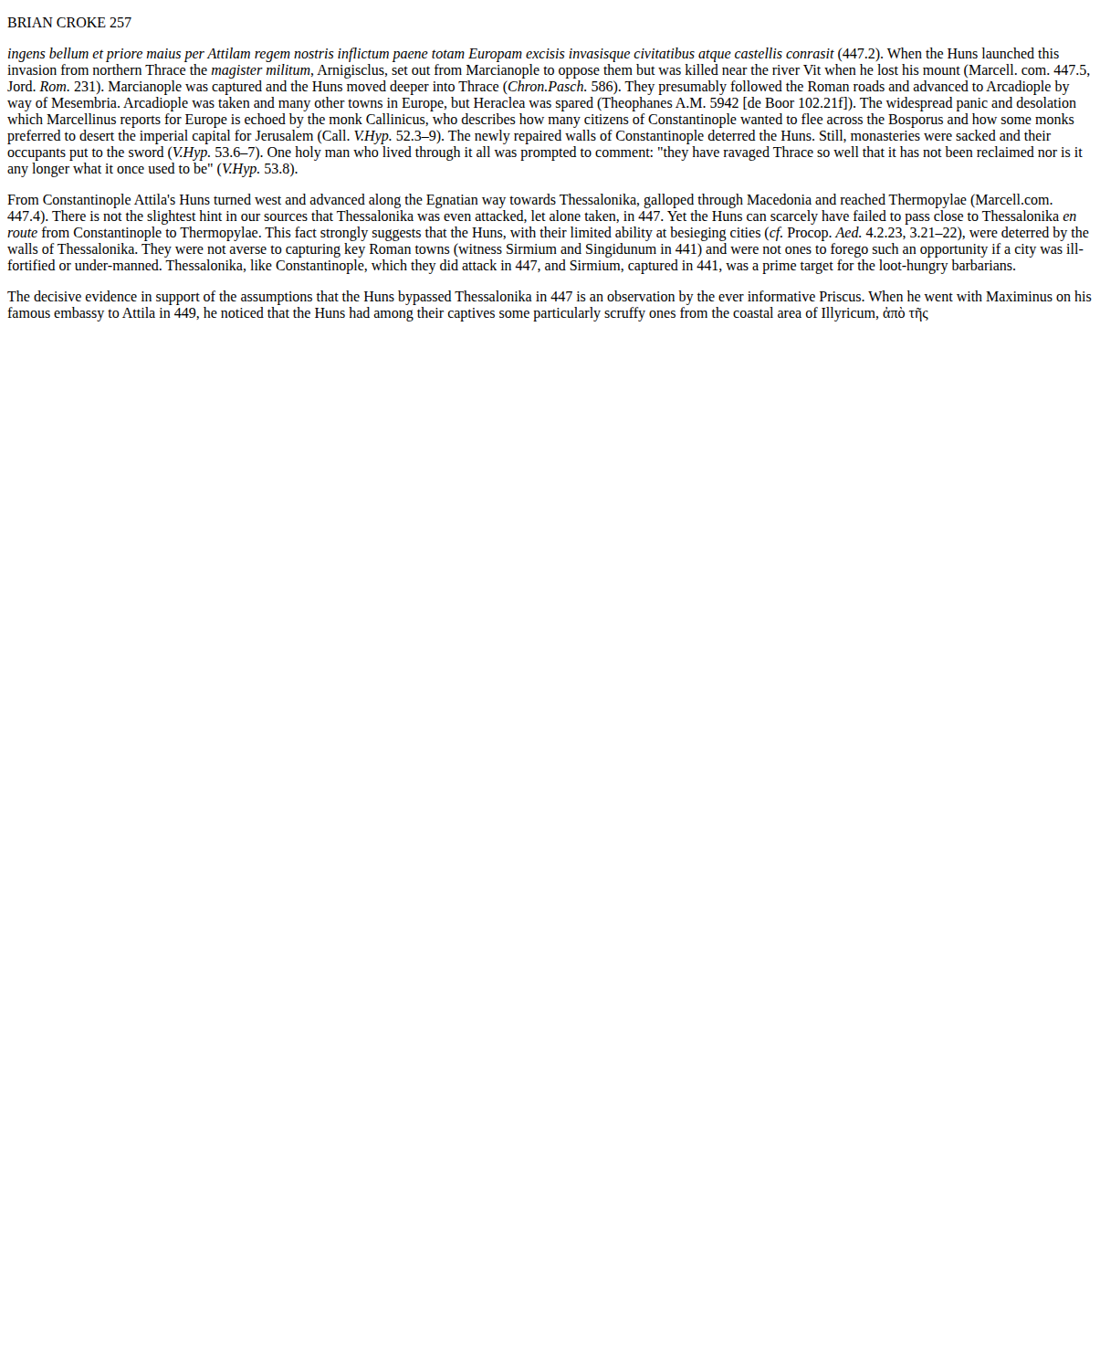BRIAN CROKE 257
ingens bellum et priore maius per Attilam regem nostris inflictum paene totam Europam excisis invasisque civitatibus atque castellis conrasit (447.2). When the Huns launched this invasion from northern Thrace the magister militum, Arnigisclus, set out from Marcianople to oppose them but was killed near the river Vit when he lost his mount (Marcell. com. 447.5, Jord. Rom. 231). Marcianople was captured and the Huns moved deeper into Thrace (Chron.Pasch. 586). They presumably followed the Roman roads and advanced to Arcadiople by way of Mesembria. Arcadiople was taken and many other towns in Europe, but Heraclea was spared (Theophanes A.M. 5942 [de Boor 102.21f]). The widespread panic and desolation which Marcellinus reports for Europe is echoed by the monk Callinicus, who describes how many citizens of Constantinople wanted to flee across the Bosporus and how some monks preferred to desert the imperial capital for Jerusalem (Call. V.Hyp. 52.3–9). The newly repaired walls of Constantinople deterred the Huns. Still, monasteries were sacked and their occupants put to the sword (V.Hyp. 53.6–7). One holy man who lived through it all was prompted to comment: "they have ravaged Thrace so well that it has not been reclaimed nor is it any longer what it once used to be" (V.Hyp. 53.8).
From Constantinople Attila's Huns turned west and advanced along the Egnatian way towards Thessalonika, galloped through Macedonia and reached Thermopylae (Marcell.com. 447.4). There is not the slightest hint in our sources that Thessalonika was even attacked, let alone taken, in 447. Yet the Huns can scarcely have failed to pass close to Thessalonika en route from Constantinople to Thermopylae. This fact strongly suggests that the Huns, with their limited ability at besieging cities (cf. Procop. Aed. 4.2.23, 3.21–22), were deterred by the walls of Thessalonika. They were not averse to capturing key Roman towns (witness Sirmium and Singidunum in 441) and were not ones to forego such an opportunity if a city was ill-fortified or under-manned. Thessalonika, like Constantinople, which they did attack in 447, and Sirmium, captured in 441, was a prime target for the loot-hungry barbarians.
The decisive evidence in support of the assumptions that the Huns bypassed Thessalonika in 447 is an observation by the ever informative Priscus. When he went with Maximinus on his famous embassy to Attila in 449, he noticed that the Huns had among their captives some particularly scruffy ones from the coastal area of Illyricum, ἀπὸ τῆς